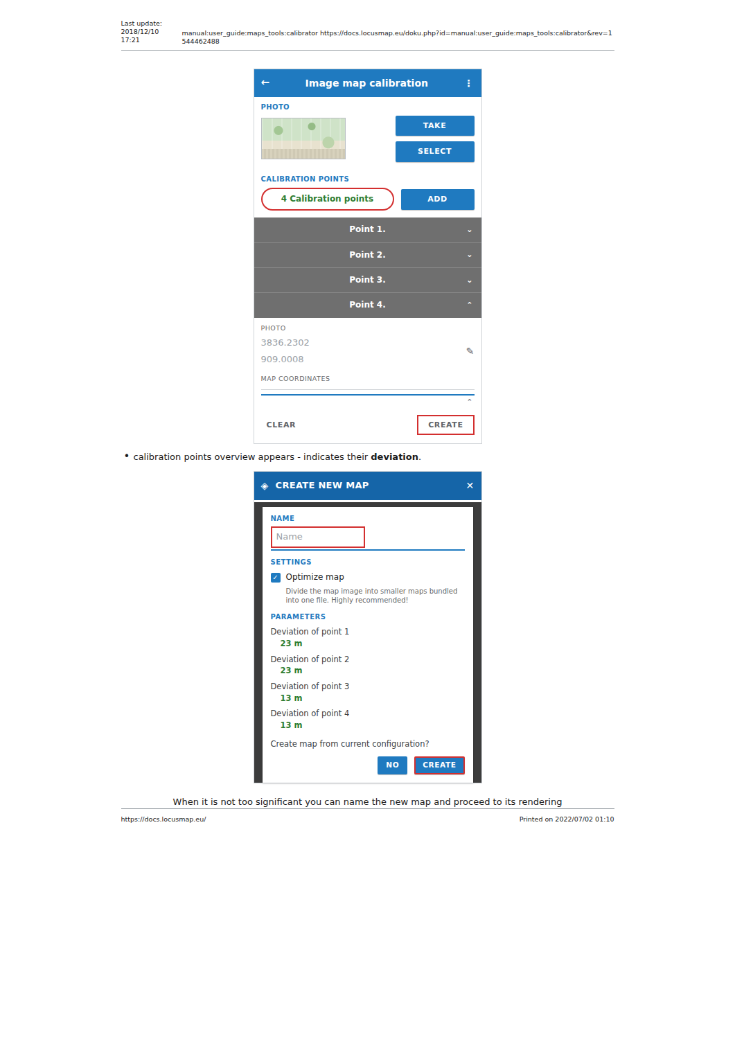Last update:
2018/12/10 17:21
manual:user_guide:maps_tools:calibrator https://docs.locusmap.eu/doku.php?id=manual:user_guide:maps_tools:calibrator&rev=1544462488
← Image map calibration ⋮
PHOTO
TAKE
SELECT
CALIBRATION POINTS
4 Calibration points
ADD
Point 1. ⌄
Point 2. ⌄
Point 3. ⌄
Point 4. ⌃
PHOTO
3836.2302
909.0008
✎
MAP COORDINATES
⌃
CLEAR
CREATE
calibration points overview appears - indicates their deviation.
◈ CREATE NEW MAP ✕
NAME
Name
SETTINGS
✓
Optimize map
Divide the map image into smaller maps bundled into one file. Highly recommended!
PARAMETERS
Deviation of point 1
23 m
Deviation of point 2
23 m
Deviation of point 3
13 m
Deviation of point 4
13 m
Create map from current configuration?
NO
CREATE
When it is not too significant you can name the new map and proceed to its rendering
https://docs.locusmap.eu/
Printed on 2022/07/02 01:10